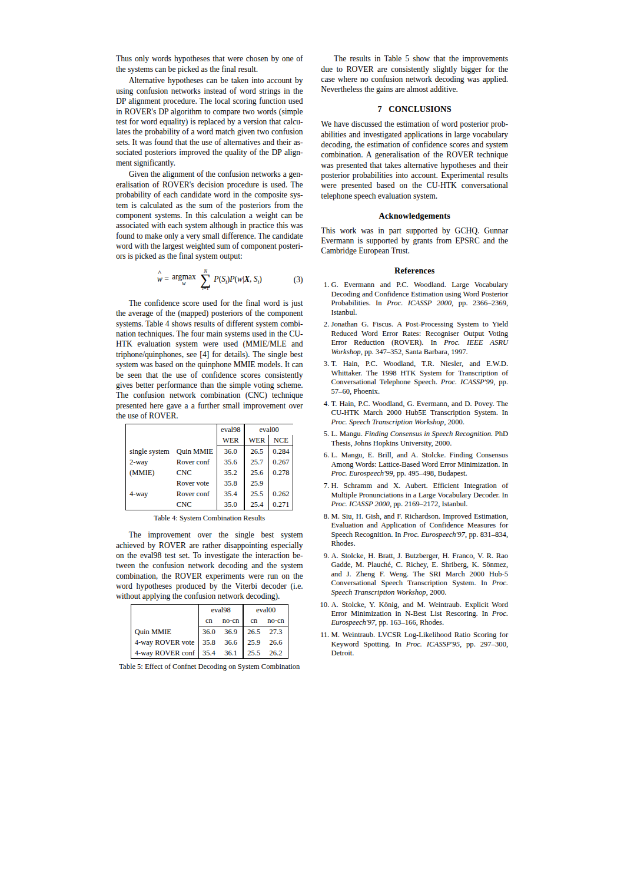Thus only words hypotheses that were chosen by one of the systems can be picked as the final result.
Alternative hypotheses can be taken into account by using confusion networks instead of word strings in the DP alignment procedure. The local scoring function used in ROVER's DP algorithm to compare two words (simple test for word equality) is replaced by a version that calculates the probability of a word match given two confusion sets. It was found that the use of alternatives and their associated posteriors improved the quality of the DP alignment significantly.
Given the alignment of the confusion networks a generalisation of ROVER's decision procedure is used. The probability of each candidate word in the composite system is calculated as the sum of the posteriors from the component systems. In this calculation a weight can be associated with each system although in practice this was found to make only a very small difference. The candidate word with the largest weighted sum of component posteriors is picked as the final system output:
w = argmax w N∑i=1 P(Si)P(w|X, Si) (3)
The confidence score used for the final word is just the average of the (mapped) posteriors of the component systems. Table 4 shows results of different system combination techniques. The four main systems used in the CU-HTK evaluation system were used (MMIE/MLE and triphone/quinphones, see [4] for details). The single best system was based on the quinphone MMIE models. It can be seen that the use of confidence scores consistently gives better performance than the simple voting scheme. The confusion network combination (CNC) technique presented here gave a a further small improvement over the use of ROVER.
| | | eval98 | eval00 |
| | | WER | WER | NCE |
| single system | Quin MMIE | 36.0 | 26.5 | 0.284 |
| 2-way | Rover conf | 35.6 | 25.7 | 0.267 |
| (MMIE) | CNC | 35.2 | 25.6 | 0.278 |
| | Rover vote | 35.8 | 25.9 | |
| 4-way | Rover conf | 35.4 | 25.5 | 0.262 |
| | CNC | 35.0 | 25.4 | 0.271 |
Table 4: System Combination Results
The improvement over the single best system achieved by ROVER are rather disappointing especially on the eval98 test set. To investigate the interaction between the confusion network decoding and the system combination, the ROVER experiments were run on the word hypotheses produced by the Viterbi decoder (i.e. without applying the confusion network decoding).
| | eval98 | eval00 |
| | cn | no-cn | cn | no-cn |
| Quin MMIE | 36.0 | 36.9 | 26.5 | 27.3 |
| 4-way ROVER vote | 35.8 | 36.6 | 25.9 | 26.6 |
| 4-way ROVER conf | 35.4 | 36.1 | 25.5 | 26.2 |
Table 5: Effect of Confnet Decoding on System Combination
The results in Table 5 show that the improvements due to ROVER are consistently slightly bigger for the case where no confusion network decoding was applied. Nevertheless the gains are almost additive.
7 CONCLUSIONS
We have discussed the estimation of word posterior probabilities and investigated applications in large vocabulary decoding, the estimation of confidence scores and system combination. A generalisation of the ROVER technique was presented that takes alternative hypotheses and their posterior probabilities into account. Experimental results were presented based on the CU-HTK conversational telephone speech evaluation system.
Acknowledgements
This work was in part supported by GCHQ. Gunnar Evermann is supported by grants from EPSRC and the Cambridge European Trust.
References
G. Evermann and P.C. Woodland. Large Vocabulary Decoding and Confidence Estimation using Word Posterior Probabilities. In Proc. ICASSP 2000, pp. 2366–2369, Istanbul.
Jonathan G. Fiscus. A Post-Processing System to Yield Reduced Word Error Rates: Recogniser Output Voting Error Reduction (ROVER). In Proc. IEEE ASRU Workshop, pp. 347–352, Santa Barbara, 1997.
T. Hain, P.C. Woodland, T.R. Niesler, and E.W.D. Whittaker. The 1998 HTK System for Transcription of Conversational Telephone Speech. Proc. ICASSP'99, pp. 57–60, Phoenix.
T. Hain, P.C. Woodland, G. Evermann, and D. Povey. The CU-HTK March 2000 Hub5E Transcription System. In Proc. Speech Transcription Workshop, 2000.
L. Mangu. Finding Consensus in Speech Recognition. PhD Thesis, Johns Hopkins University, 2000.
L. Mangu, E. Brill, and A. Stolcke. Finding Consensus Among Words: Lattice-Based Word Error Minimization. In Proc. Eurospeech'99, pp. 495–498, Budapest.
H. Schramm and X. Aubert. Efficient Integration of Multiple Pronunciations in a Large Vocabulary Decoder. In Proc. ICASSP 2000, pp. 2169–2172, Istanbul.
M. Siu, H. Gish, and F. Richardson. Improved Estimation, Evaluation and Application of Confidence Measures for Speech Recognition. In Proc. Eurospeech'97, pp. 831–834, Rhodes.
A. Stolcke, H. Bratt, J. Butzberger, H. Franco, V. R. Rao Gadde, M. Plauché, C. Richey, E. Shriberg, K. Sönmez, and J. Zheng F. Weng. The SRI March 2000 Hub-5 Conversational Speech Transcription System. In Proc. Speech Transcription Workshop, 2000.
A. Stolcke, Y. König, and M. Weintraub. Explicit Word Error Minimization in N-Best List Rescoring. In Proc. Eurospeech'97, pp. 163–166, Rhodes.
M. Weintraub. LVCSR Log-Likelihood Ratio Scoring for Keyword Spotting. In Proc. ICASSP'95, pp. 297–300, Detroit.